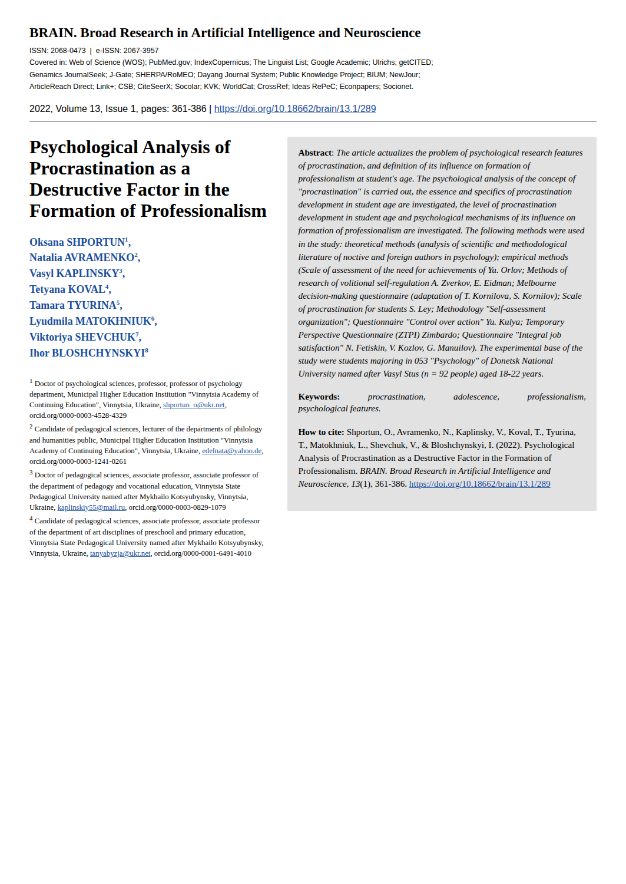BRAIN. Broad Research in Artificial Intelligence and Neuroscience
ISSN: 2068-0473 | e-ISSN: 2067-3957
Covered in: Web of Science (WOS); PubMed.gov; IndexCopernicus; The Linguist List; Google Academic; Ulrichs; getCITED;
Genamics JournalSeek; J-Gate; SHERPA/RoMEO; Dayang Journal System; Public Knowledge Project; BIUM; NewJour;
ArticleReach Direct; Link+; CSB; CiteSeerX; Socolar; KVK; WorldCat; CrossRef; Ideas RePeC; Econpapers; Socionet.
2022, Volume 13, Issue 1, pages: 361-386 | https://doi.org/10.18662/brain/13.1/289
Psychological Analysis of Procrastination as a Destructive Factor in the Formation of Professionalism
Oksana SHPORTUN1,
Natalia AVRAMENKO2,
Vasyl KAPLINSKY3,
Tetyana KOVAL4,
Tamara TYURINA5,
Lyudmila MATOKHNIUK6,
Viktoriya SHEVCHUK7,
Ihor BLOSHCHYNSKYI8
1 Doctor of psychological sciences, professor, professor of psychology department, Municipal Higher Education Institution "Vinnytsia Academy of Continuing Education", Vinnytsia, Ukraine, shportun_o@ukr.net, orcid.org/0000-0003-4528-4329
2 Candidate of pedagogical sciences, lecturer of the departments of philology and humanities public, Municipal Higher Education Institution "Vinnytsia Academy of Continuing Education", Vinnytsia, Ukraine, edelnata@yahoo.de, orcid.org/0000-0003-1241-0261
3 Doctor of pedagogical sciences, associate professor, associate professor of the department of pedagogy and vocational education, Vinnytsia State Pedagogical University named after Mykhailo Kotsyubynsky, Vinnytsia, Ukraine, kaplinskiy55@mail.ru, orcid.org/0000-0003-0829-1079
4 Candidate of pedagogical sciences, associate professor, associate professor of the department of art disciplines of preschool and primary education, Vinnytsia State Pedagogical University named after Mykhailo Kotsyubynsky, Vinnytsia, Ukraine, tanyabyzja@ukr.net, orcid.org/0000-0001-6491-4010
Abstract: The article actualizes the problem of psychological research features of procrastination, and definition of its influence on formation of professionalism at student's age. The psychological analysis of the concept of "procrastination" is carried out, the essence and specifics of procrastination development in student age are investigated, the level of procrastination development in student age and psychological mechanisms of its influence on formation of professionalism are investigated. The following methods were used in the study: theoretical methods (analysis of scientific and methodological literature of noctive and foreign authors in psychology); empirical methods (Scale of assessment of the need for achievements of Yu. Orlov; Methods of research of volitional self-regulation A. Zverkov, E. Eidman; Melbourne decision-making questionnaire (adaptation of T. Kornilova, S. Kornilov); Scale of procrastination for students S. Ley; Methodology "Self-assessment organization"; Questionnaire "Control over action" Yu. Kulya; Temporary Perspective Questionnaire (ZTPI) Zimbardo; Questionnaire "Integral job satisfaction" N. Fetiskin, V. Kozlov, G. Manuilov). The experimental base of the study were students majoring in 053 "Psychology" of Donetsk National University named after Vasyl Stus (n = 92 people) aged 18-22 years.
Keywords: procrastination, adolescence, professionalism,
psychological features.
How to cite: Shportun, O., Avramenko, N., Kaplinsky, V., Koval, T., Tyurina, T., Matokhniuk, L., Shevchuk, V., & Bloshchynskyi, I. (2022). Psychological Analysis of Procrastination as a Destructive Factor in the Formation of Professionalism. BRAIN. Broad Research in Artificial Intelligence and Neuroscience, 13(1), 361-386. https://doi.org/10.18662/brain/13.1/289